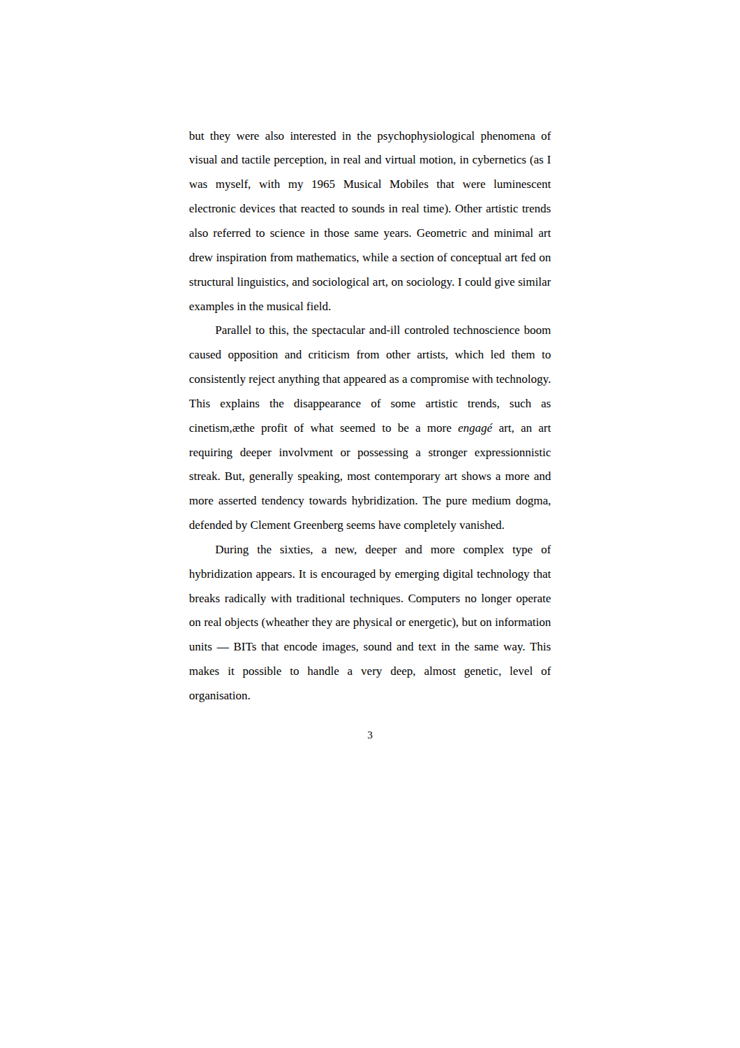but they were also interested in the psychophysiological phenomena of visual and tactile perception, in real and virtual motion, in cybernetics (as I was myself, with my 1965 Musical Mobiles that were luminescent electronic devices that reacted to sounds in real time). Other artistic trends also referred to science in those same years. Geometric and minimal art drew inspiration from mathematics, while a section of conceptual art fed on structural linguistics, and sociological art, on sociology. I could give similar examples in the musical field.
Parallel to this, the spectacular and-ill controled technoscience boom caused opposition and criticism from other artists, which led them to consistently reject anything that appeared as a compromise with technology. This explains the disappearance of some artistic trends, such as cinetism,æthe profit of what seemed to be a more engagé art, an art requiring deeper involvment or possessing a stronger expressionnistic streak. But, generally speaking, most contemporary art shows a more and more asserted tendency towards hybridization. The pure medium dogma, defended by Clement Greenberg seems have completely vanished.
During the sixties, a new, deeper and more complex type of hybridization appears. It is encouraged by emerging digital technology that breaks radically with traditional techniques. Computers no longer operate on real objects (wheather they are physical or energetic), but on information units — BITs that encode images, sound and text in the same way. This makes it possible to handle a very deep, almost genetic, level of organisation.
3